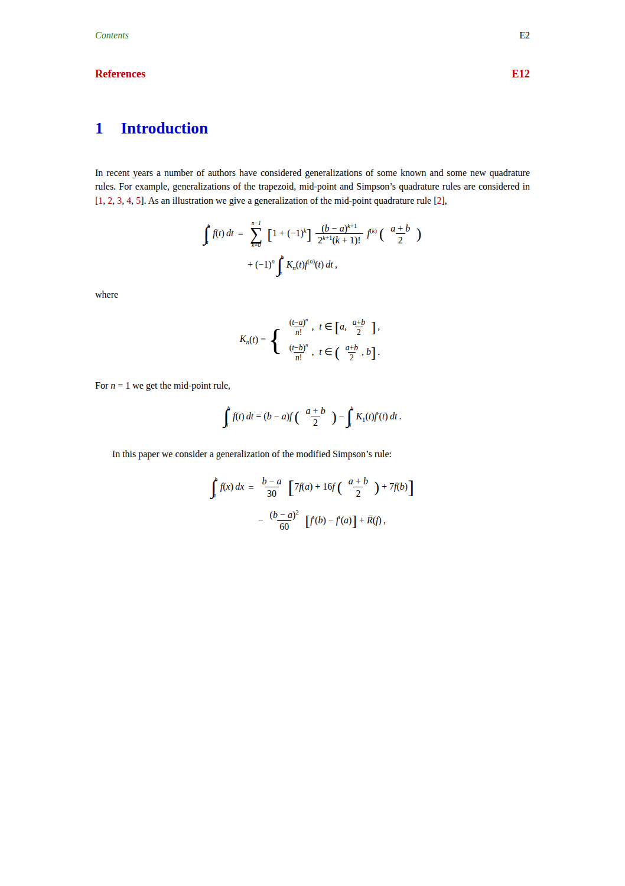Contents E2
References E12
1 Introduction
In recent years a number of authors have considered generalizations of some known and some new quadrature rules. For example, generalizations of the trapezoid, mid-point and Simpson’s quadrature rules are considered in [1, 2, 3, 4, 5]. As an illustration we give a generalization of the mid-point quadrature rule [2],
b∫a f(t) dt
=
n−1∑k=0 [1 + (−1)k] (b − a)k+1 2k+1(k + 1)! f(k) ( a + b 2 )
+ (−1)n b∫a Kn(t)f(n)(t) dt ,
where
Kn(t) = {
| ( t − a ) n n ! , | t ∈ [ a , a + b 2 ] , |
| ( t − b ) n n ! , | t ∈ ( a + b 2 , b ] . |
For n = 1 we get the mid-point rule,
b∫a f(t) dt = (b − a)f ( a + b 2 ) − b∫a K1(t)f′(t) dt .
In this paper we consider a generalization of the modified Simpson’s rule:
b∫a f(x) dx
=
b − a 30 [7f(a) + 16f ( a + b 2 ) + 7f(b)]
− (b − a)2 60 [f′(b) − f′(a)] + R̄(f) ,